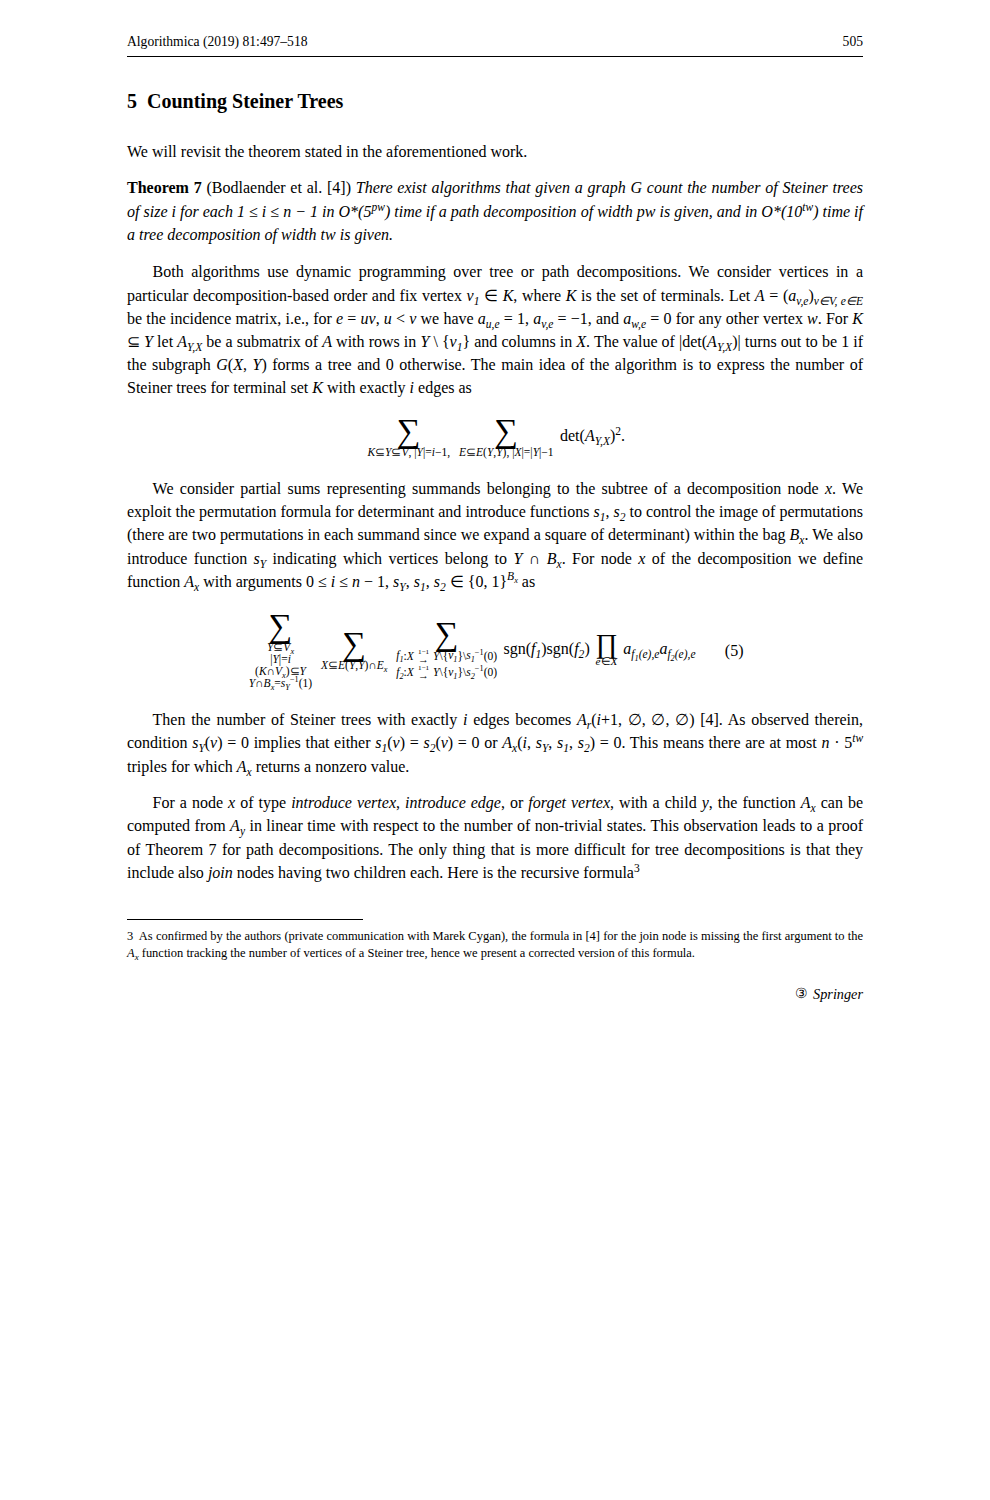Algorithmica (2019) 81:497–518 505
5 Counting Steiner Trees
We will revisit the theorem stated in the aforementioned work.
Theorem 7 (Bodlaender et al. [4]) There exist algorithms that given a graph G count the number of Steiner trees of size i for each 1 ≤ i ≤ n − 1 in O*(5pw) time if a path decomposition of width pw is given, and in O*(10tw) time if a tree decomposition of width tw is given.
Both algorithms use dynamic programming over tree or path decompositions. We consider vertices in a particular decomposition-based order and fix vertex v1 ∈ K, where K is the set of terminals. Let A = (av,e)v∈V, e∈E be the incidence matrix, i.e., for e = uv, u < v we have au,e = 1, av,e = −1, and aw,e = 0 for any other vertex w. For K ⊆ Y let AY,X be a submatrix of A with rows in Y \ {v1} and columns in X. The value of |det(AY,X)| turns out to be 1 if the subgraph G(X, Y) forms a tree and 0 otherwise. The main idea of the algorithm is to express the number of Steiner trees for terminal set K with exactly i edges as
∑ K⊆Y⊆V, |Y|=i−1, ∑ E⊆E(Y,Y), |X|=|Y|−1 det(AY,X)2.
We consider partial sums representing summands belonging to the subtree of a decomposition node x. We exploit the permutation formula for determinant and introduce functions s1, s2 to control the image of permutations (there are two permutations in each summand since we expand a square of determinant) within the bag Bx. We also introduce function sY indicating which vertices belong to Y ∩ Bx. For node x of the decomposition we define function Ax with arguments 0 ≤ i ≤ n − 1, sY, s1, s2 ∈ {0, 1}Bx as
∑ Y⊆Vx |Y|=i (K∩Vx)⊆Y Y∩Bx=sY−1(1) ∑ X⊆E(Y,Y)∩Ex ∑ f1:X 1−1→ Y\{v1}\s1−1(0) f2:X 1−1→ Y\{v1}\s2−1(0) sgn(f1)sgn(f2) ∏ e∈X af1(e),eaf2(e),e
(5)
Then the number of Steiner trees with exactly i edges becomes Ar(i+1, ∅, ∅, ∅) [4]. As observed therein, condition sY(v) = 0 implies that either s1(v) = s2(v) = 0 or Ax(i, sY, s1, s2) = 0. This means there are at most n · 5tw triples for which Ax returns a nonzero value.
For a node x of type introduce vertex, introduce edge, or forget vertex, with a child y, the function Ax can be computed from Ay in linear time with respect to the number of non-trivial states. This observation leads to a proof of Theorem 7 for path decompositions. The only thing that is more difficult for tree decompositions is that they include also join nodes having two children each. Here is the recursive formula3
3 As confirmed by the authors (private communication with Marek Cygan), the formula in [4] for the join node is missing the first argument to the Ax function tracking the number of vertices of a Steiner tree, hence we present a corrected version of this formula.
③ Springer